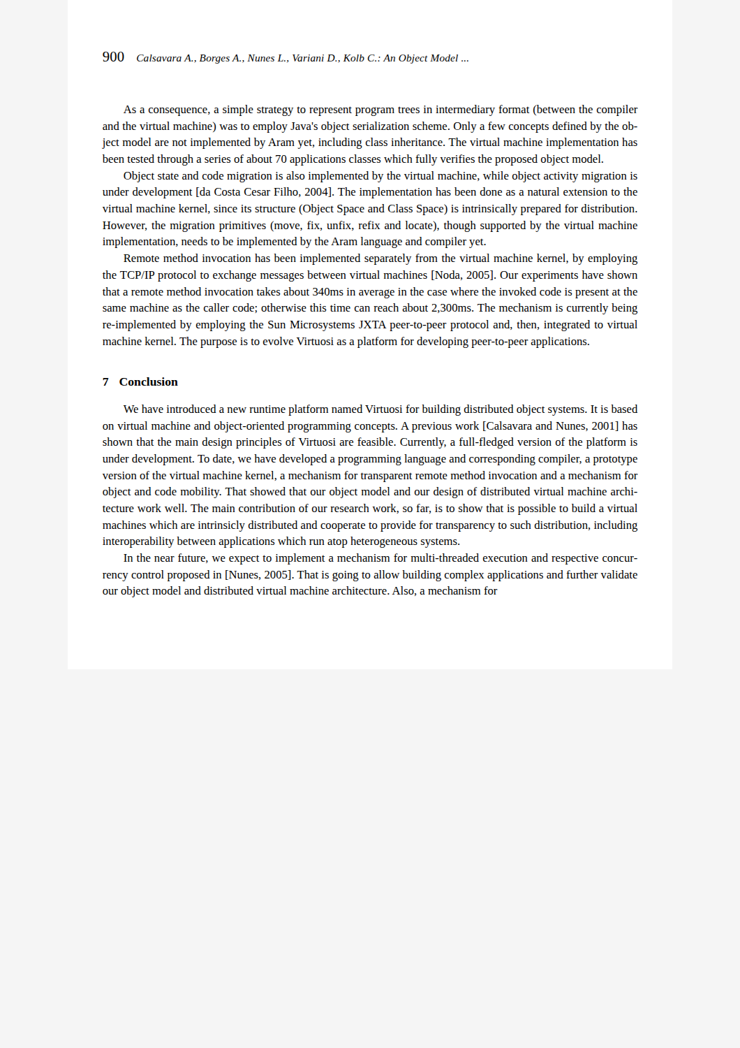900 Calsavara A., Borges A., Nunes L., Variani D., Kolb C.: An Object Model ...
As a consequence, a simple strategy to represent program trees in intermediary format (between the compiler and the virtual machine) was to employ Java's object serialization scheme. Only a few concepts defined by the object model are not implemented by Aram yet, including class inheritance. The virtual machine implementation has been tested through a series of about 70 applications classes which fully verifies the proposed object model.
Object state and code migration is also implemented by the virtual machine, while object activity migration is under development [da Costa Cesar Filho, 2004]. The implementation has been done as a natural extension to the virtual machine kernel, since its structure (Object Space and Class Space) is intrinsically prepared for distribution. However, the migration primitives (move, fix, unfix, refix and locate), though supported by the virtual machine implementation, needs to be implemented by the Aram language and compiler yet.
Remote method invocation has been implemented separately from the virtual machine kernel, by employing the TCP/IP protocol to exchange messages between virtual machines [Noda, 2005]. Our experiments have shown that a remote method invocation takes about 340ms in average in the case where the invoked code is present at the same machine as the caller code; otherwise this time can reach about 2,300ms. The mechanism is currently being re-implemented by employing the Sun Microsystems JXTA peer-to-peer protocol and, then, integrated to virtual machine kernel. The purpose is to evolve Virtuosi as a platform for developing peer-to-peer applications.
7 Conclusion
We have introduced a new runtime platform named Virtuosi for building distributed object systems. It is based on virtual machine and object-oriented programming concepts. A previous work [Calsavara and Nunes, 2001] has shown that the main design principles of Virtuosi are feasible. Currently, a full-fledged version of the platform is under development. To date, we have developed a programming language and corresponding compiler, a prototype version of the virtual machine kernel, a mechanism for transparent remote method invocation and a mechanism for object and code mobility. That showed that our object model and our design of distributed virtual machine architecture work well. The main contribution of our research work, so far, is to show that is possible to build a virtual machines which are intrinsicly distributed and cooperate to provide for transparency to such distribution, including interoperability between applications which run atop heterogeneous systems.
In the near future, we expect to implement a mechanism for multi-threaded execution and respective concurrency control proposed in [Nunes, 2005]. That is going to allow building complex applications and further validate our object model and distributed virtual machine architecture. Also, a mechanism for